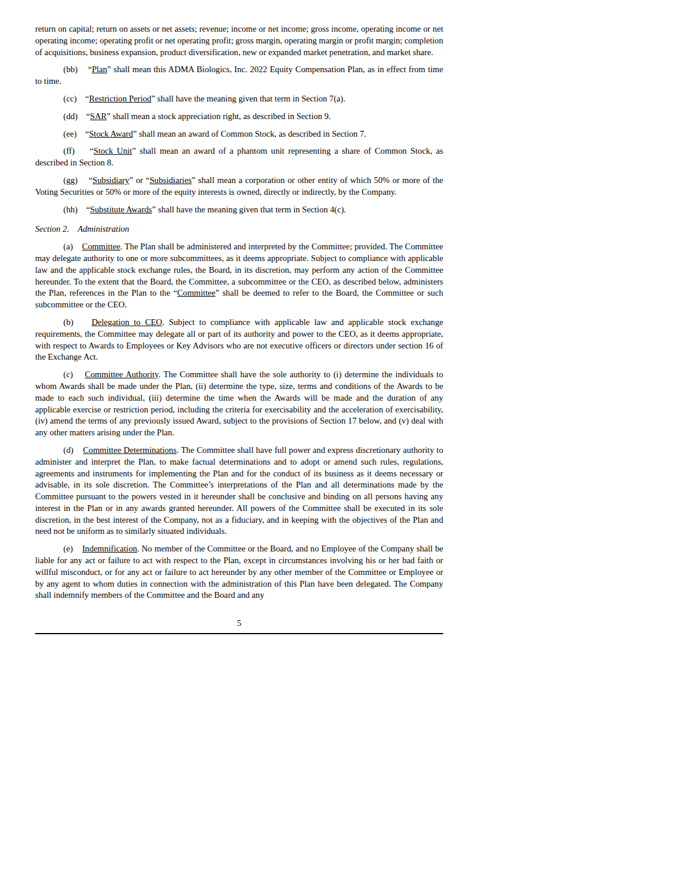return on capital; return on assets or net assets; revenue; income or net income; gross income, operating income or net operating income; operating profit or net operating profit; gross margin, operating margin or profit margin; completion of acquisitions, business expansion, product diversification, new or expanded market penetration, and market share.
(bb) “Plan” shall mean this ADMA Biologics, Inc. 2022 Equity Compensation Plan, as in effect from time to time.
(cc) “Restriction Period” shall have the meaning given that term in Section 7(a).
(dd) “SAR” shall mean a stock appreciation right, as described in Section 9.
(ee) “Stock Award” shall mean an award of Common Stock, as described in Section 7.
(ff) “Stock Unit” shall mean an award of a phantom unit representing a share of Common Stock, as described in Section 8.
(gg) “Subsidiary” or “Subsidiaries” shall mean a corporation or other entity of which 50% or more of the Voting Securities or 50% or more of the equity interests is owned, directly or indirectly, by the Company.
(hh) “Substitute Awards” shall have the meaning given that term in Section 4(c).
Section 2. Administration
(a) Committee. The Plan shall be administered and interpreted by the Committee; provided. The Committee may delegate authority to one or more subcommittees, as it deems appropriate. Subject to compliance with applicable law and the applicable stock exchange rules, the Board, in its discretion, may perform any action of the Committee hereunder. To the extent that the Board, the Committee, a subcommittee or the CEO, as described below, administers the Plan, references in the Plan to the “Committee” shall be deemed to refer to the Board, the Committee or such subcommittee or the CEO.
(b) Delegation to CEO. Subject to compliance with applicable law and applicable stock exchange requirements, the Committee may delegate all or part of its authority and power to the CEO, as it deems appropriate, with respect to Awards to Employees or Key Advisors who are not executive officers or directors under section 16 of the Exchange Act.
(c) Committee Authority. The Committee shall have the sole authority to (i) determine the individuals to whom Awards shall be made under the Plan, (ii) determine the type, size, terms and conditions of the Awards to be made to each such individual, (iii) determine the time when the Awards will be made and the duration of any applicable exercise or restriction period, including the criteria for exercisability and the acceleration of exercisability, (iv) amend the terms of any previously issued Award, subject to the provisions of Section 17 below, and (v) deal with any other matters arising under the Plan.
(d) Committee Determinations. The Committee shall have full power and express discretionary authority to administer and interpret the Plan, to make factual determinations and to adopt or amend such rules, regulations, agreements and instruments for implementing the Plan and for the conduct of its business as it deems necessary or advisable, in its sole discretion. The Committee’s interpretations of the Plan and all determinations made by the Committee pursuant to the powers vested in it hereunder shall be conclusive and binding on all persons having any interest in the Plan or in any awards granted hereunder. All powers of the Committee shall be executed in its sole discretion, in the best interest of the Company, not as a fiduciary, and in keeping with the objectives of the Plan and need not be uniform as to similarly situated individuals.
(e) Indemnification. No member of the Committee or the Board, and no Employee of the Company shall be liable for any act or failure to act with respect to the Plan, except in circumstances involving his or her bad faith or willful misconduct, or for any act or failure to act hereunder by any other member of the Committee or Employee or by any agent to whom duties in connection with the administration of this Plan have been delegated. The Company shall indemnify members of the Committee and the Board and any
5